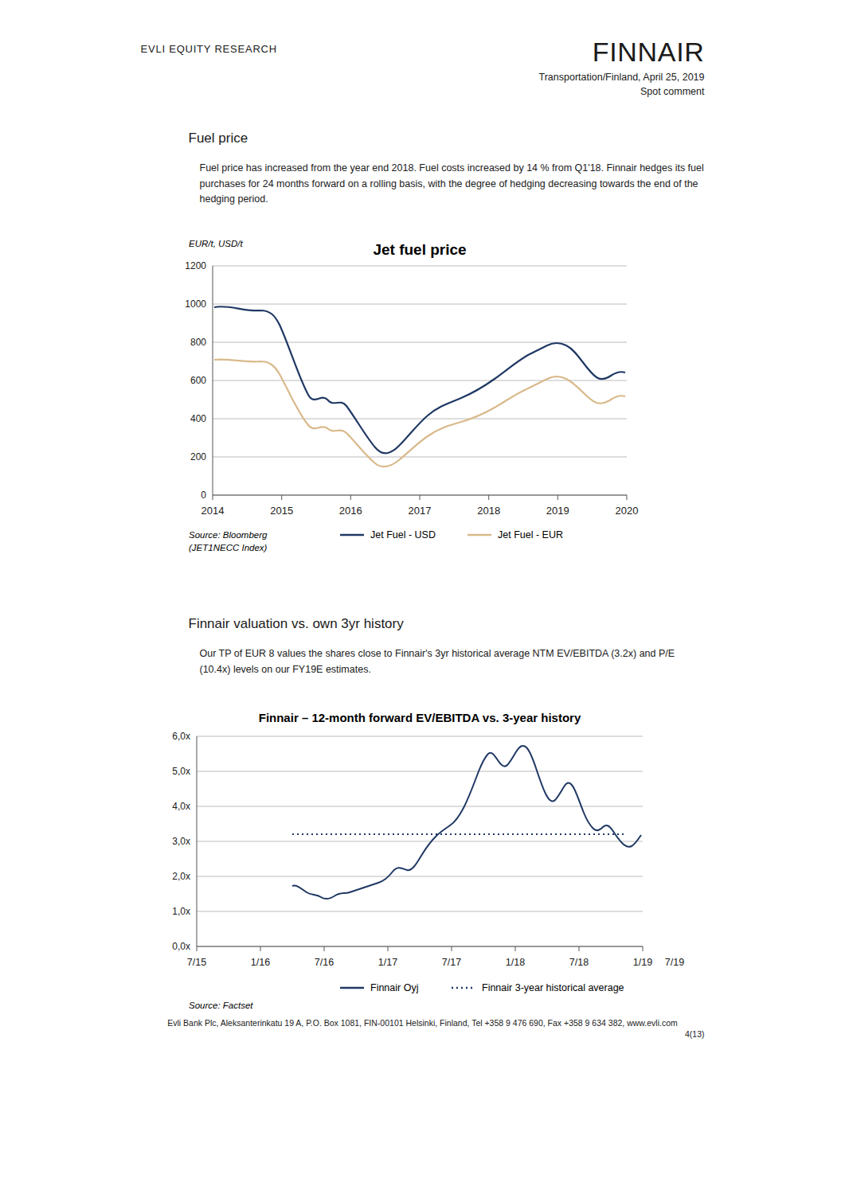EVLI EQUITY RESEARCH
FINNAIR
Transportation/Finland, April 25, 2019
Spot comment
Fuel price
Fuel price has increased from the year end 2018. Fuel costs increased by 14 % from Q1'18. Finnair hedges its fuel purchases for 24 months forward on a rolling basis, with the degree of hedging decreasing towards the end of the hedging period.
Jet fuel price EUR/t, USD/t 1200 1000 800 600 400 200 0 2014 2015 2016 2017 2018 2019 2020 Source: Bloomberg (JET1NECC Index) Jet Fuel - USD Jet Fuel - EUR
Finnair valuation vs. own 3yr history
Our TP of EUR 8 values the shares close to Finnair's 3yr historical average NTM EV/EBITDA (3.2x) and P/E (10.4x) levels on our FY19E estimates.
Finnair – 12-month forward EV/EBITDA vs. 3-year history 6,0x 5,0x 4,0x 3,0x 2,0x 1,0x 0,0x 7/15 1/16 7/16 1/17 7/17 1/18 7/18 1/19 7/19 Source: Factset Finnair Oyj Finnair 3-year historical average
Evli Bank Plc, Aleksanterinkatu 19 A, P.O. Box 1081, FIN-00101 Helsinki, Finland, Tel +358 9 476 690, Fax +358 9 634 382, www.evli.com
4(13)